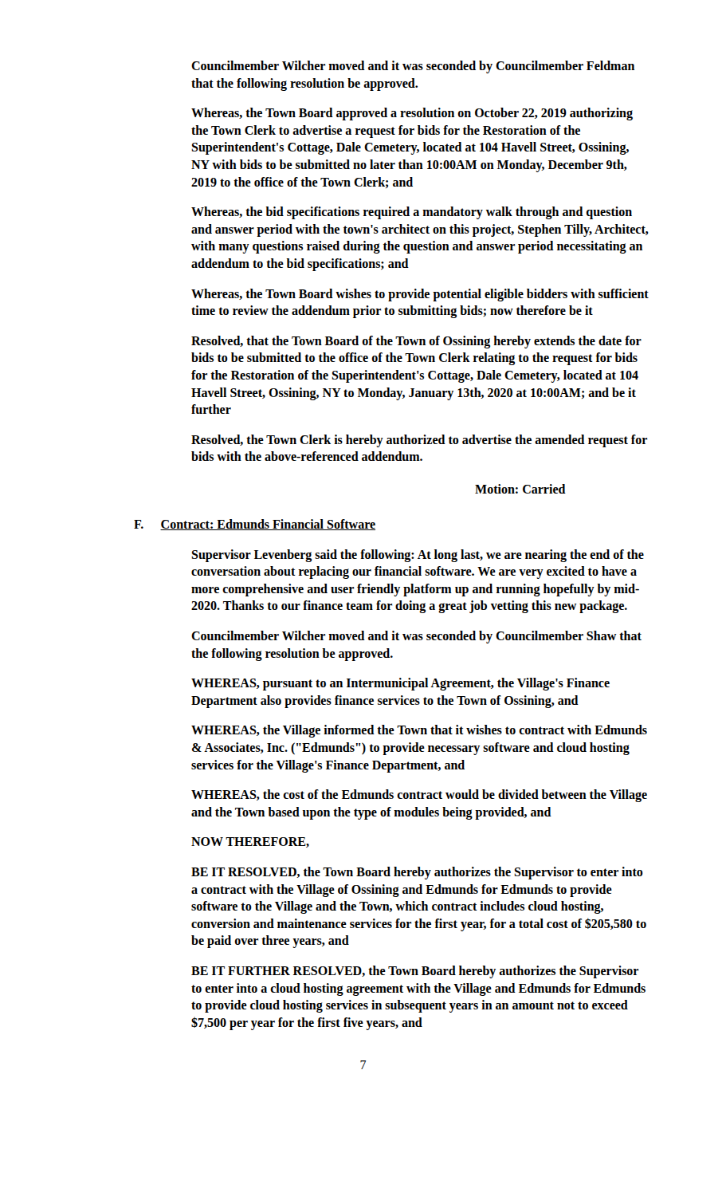Councilmember Wilcher moved and it was seconded by Councilmember Feldman that the following resolution be approved.
Whereas, the Town Board approved a resolution on October 22, 2019 authorizing the Town Clerk to advertise a request for bids for the Restoration of the Superintendent's Cottage, Dale Cemetery, located at 104 Havell Street, Ossining, NY with bids to be submitted no later than 10:00AM on Monday, December 9th, 2019 to the office of the Town Clerk; and
Whereas, the bid specifications required a mandatory walk through and question and answer period with the town's architect on this project, Stephen Tilly, Architect, with many questions raised during the question and answer period necessitating an addendum to the bid specifications; and
Whereas, the Town Board wishes to provide potential eligible bidders with sufficient time to review the addendum prior to submitting bids; now therefore be it
Resolved, that the Town Board of the Town of Ossining hereby extends the date for bids to be submitted to the office of the Town Clerk relating to the request for bids for the Restoration of the Superintendent's Cottage, Dale Cemetery, located at 104 Havell Street, Ossining, NY to Monday, January 13th, 2020 at 10:00AM; and be it further
Resolved, the Town Clerk is hereby authorized to advertise the amended request for bids with the above-referenced addendum.
Motion: Carried
F. Contract: Edmunds Financial Software
Supervisor Levenberg said the following: At long last, we are nearing the end of the conversation about replacing our financial software. We are very excited to have a more comprehensive and user friendly platform up and running hopefully by mid-2020. Thanks to our finance team for doing a great job vetting this new package.
Councilmember Wilcher moved and it was seconded by Councilmember Shaw that the following resolution be approved.
WHEREAS, pursuant to an Intermunicipal Agreement, the Village's Finance Department also provides finance services to the Town of Ossining, and
WHEREAS, the Village informed the Town that it wishes to contract with Edmunds & Associates, Inc. ("Edmunds") to provide necessary software and cloud hosting services for the Village's Finance Department, and
WHEREAS, the cost of the Edmunds contract would be divided between the Village and the Town based upon the type of modules being provided, and
NOW THEREFORE,
BE IT RESOLVED, the Town Board hereby authorizes the Supervisor to enter into a contract with the Village of Ossining and Edmunds for Edmunds to provide software to the Village and the Town, which contract includes cloud hosting, conversion and maintenance services for the first year, for a total cost of $205,580 to be paid over three years, and
BE IT FURTHER RESOLVED, the Town Board hereby authorizes the Supervisor to enter into a cloud hosting agreement with the Village and Edmunds for Edmunds to provide cloud hosting services in subsequent years in an amount not to exceed $7,500 per year for the first five years, and
7